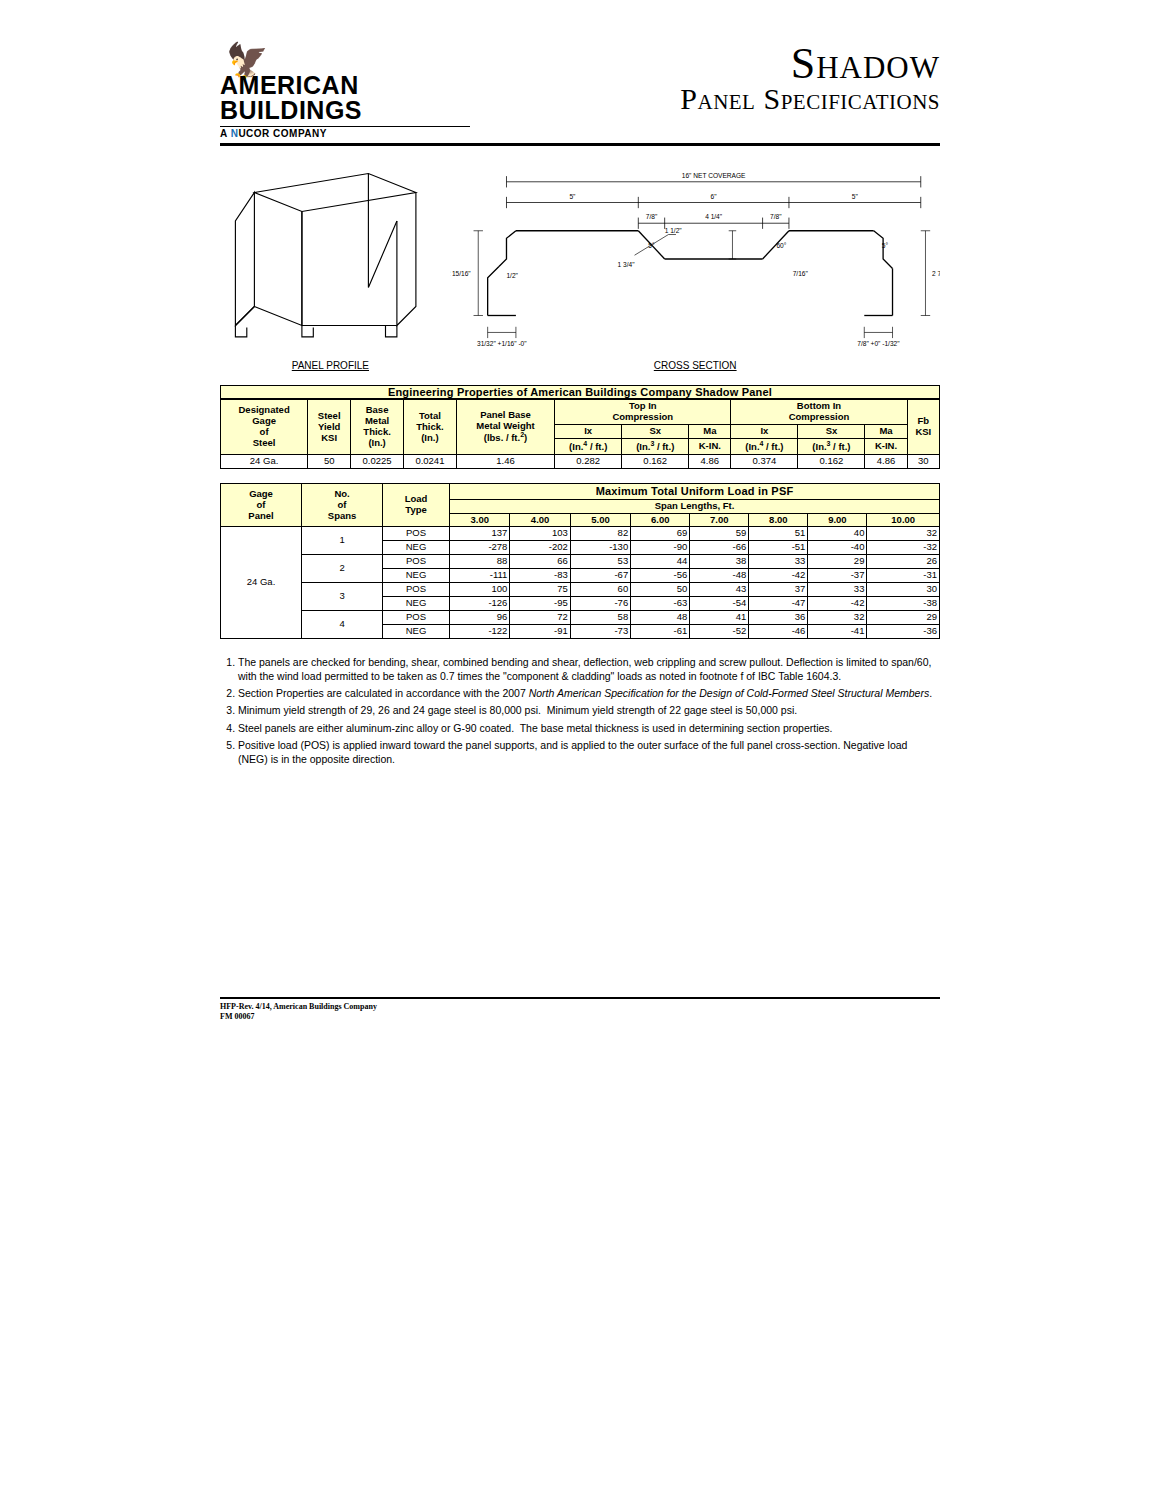🦅
AMERICAN
BUILDINGS
A NUCOR COMPANY
Shadow
Panel Specifications
PANEL PROFILE
16" NET COVERAGE 5" 6" 5" 7/8" 4 1/4" 7/8" 2 15/16" 2 7/8" 1 1/2" 1 3/4" 5° 60° 5° 1/2" 7/16" 31/32" +1/16" -0" 7/8" +0" -1/32"
CROSS SECTION
Engineering Properties of American Buildings Company Shadow Panel
| Designated Gage of Steel | Steel Yield KSI | Base Metal Thick. (In.) | Total Thick. (In.) | Panel Base Metal Weight (lbs. / ft. 2 ) | Top In Compression | Bottom In Compression | Fb KSI |
| --- | --- | --- | --- | --- | --- | --- | --- |
| Ix | Sx | Ma | Ix | Sx | Ma |
| (In. 4 / ft.) | (In. 3 / ft.) | K-IN. | (In. 4 / ft.) | (In. 3 / ft.) | K-IN. |
| 24 Ga. | 50 | 0.0225 | 0.0241 | 1.46 | 0.282 | 0.162 | 4.86 | 0.374 | 0.162 | 4.86 | 30 |
| Gage of Panel | No. of Spans | Load Type | Maximum Total Uniform Load in PSF |
| --- | --- | --- | --- |
| Span Lengths, Ft. |
| 3.00 | 4.00 | 5.00 | 6.00 | 7.00 | 8.00 | 9.00 | 10.00 |
| 24 Ga. | 1 | POS | 137 | 103 | 82 | 69 | 59 | 51 | 40 | 32 |
| NEG | -278 | -202 | -130 | -90 | -66 | -51 | -40 | -32 |
| 2 | POS | 88 | 66 | 53 | 44 | 38 | 33 | 29 | 26 |
| NEG | -111 | -83 | -67 | -56 | -48 | -42 | -37 | -31 |
| 3 | POS | 100 | 75 | 60 | 50 | 43 | 37 | 33 | 30 |
| NEG | -126 | -95 | -76 | -63 | -54 | -47 | -42 | -38 |
| 4 | POS | 96 | 72 | 58 | 48 | 41 | 36 | 32 | 29 |
| NEG | -122 | -91 | -73 | -61 | -52 | -46 | -41 | -36 |
The panels are checked for bending, shear, combined bending and shear, deflection, web crippling and screw pullout. Deflection is limited to span/60, with the wind load permitted to be taken as 0.7 times the "component & cladding" loads as noted in footnote f of IBC Table 1604.3.
Section Properties are calculated in accordance with the 2007 North American Specification for the Design of Cold-Formed Steel Structural Members.
Minimum yield strength of 29, 26 and 24 gage steel is 80,000 psi. Minimum yield strength of 22 gage steel is 50,000 psi.
Steel panels are either aluminum-zinc alloy or G-90 coated. The base metal thickness is used in determining section properties.
Positive load (POS) is applied inward toward the panel supports, and is applied to the outer surface of the full panel cross-section. Negative load (NEG) is in the opposite direction.
HFP-Rev. 4/14, American Buildings Company
FM 00067